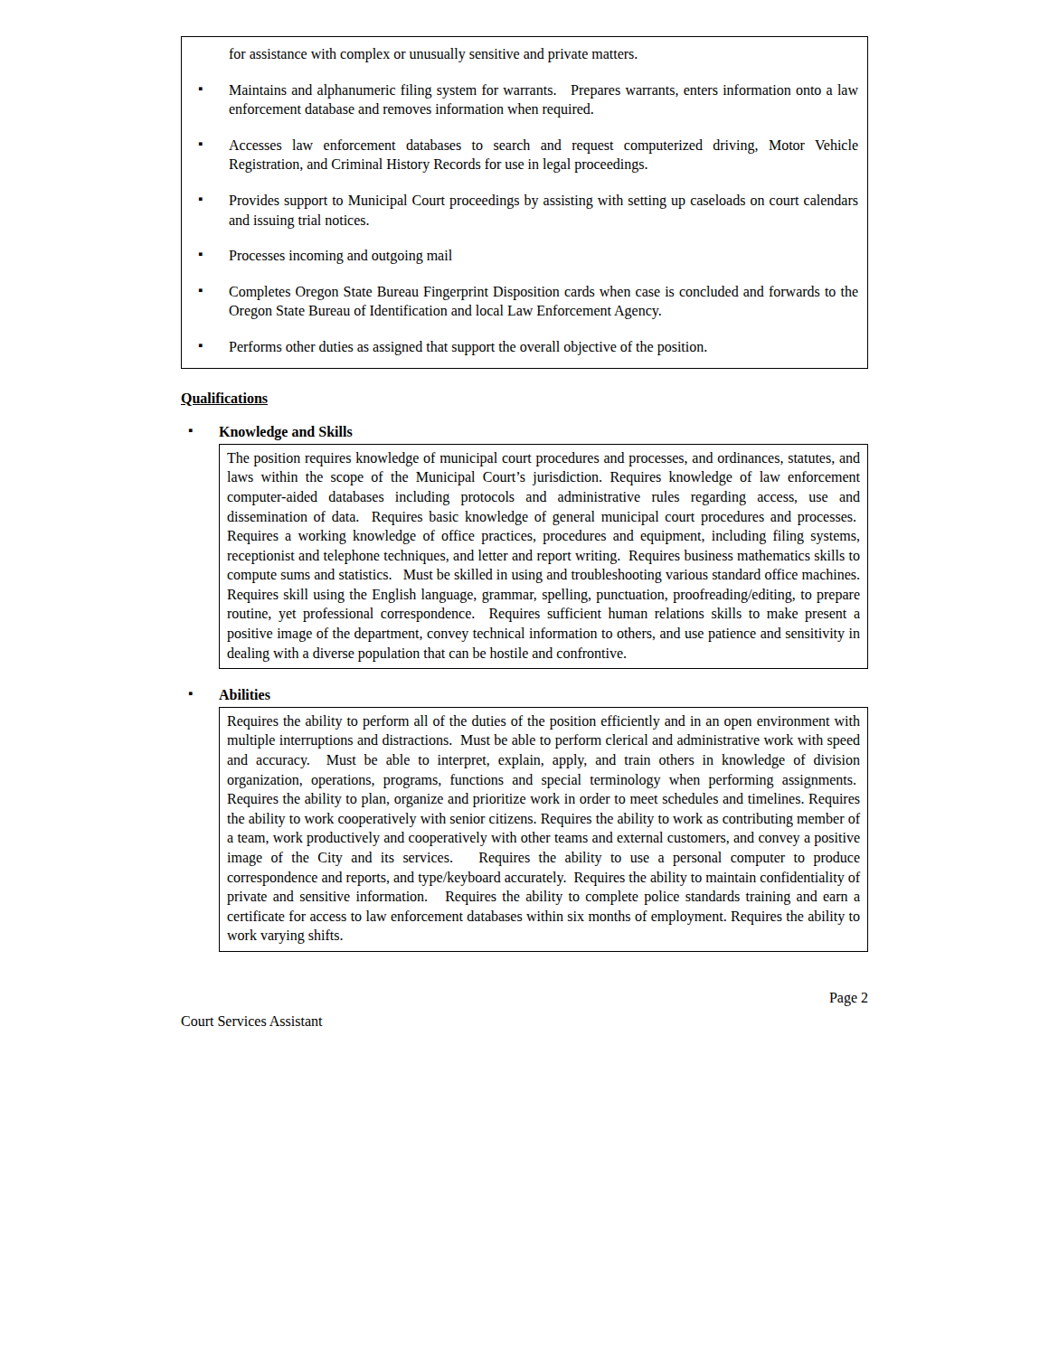for assistance with complex or unusually sensitive and private matters.
Maintains and alphanumeric filing system for warrants. Prepares warrants, enters information onto a law enforcement database and removes information when required.
Accesses law enforcement databases to search and request computerized driving, Motor Vehicle Registration, and Criminal History Records for use in legal proceedings.
Provides support to Municipal Court proceedings by assisting with setting up caseloads on court calendars and issuing trial notices.
Processes incoming and outgoing mail
Completes Oregon State Bureau Fingerprint Disposition cards when case is concluded and forwards to the Oregon State Bureau of Identification and local Law Enforcement Agency.
Performs other duties as assigned that support the overall objective of the position.
Qualifications
Knowledge and Skills
The position requires knowledge of municipal court procedures and processes, and ordinances, statutes, and laws within the scope of the Municipal Court’s jurisdiction. Requires knowledge of law enforcement computer-aided databases including protocols and administrative rules regarding access, use and dissemination of data. Requires basic knowledge of general municipal court procedures and processes. Requires a working knowledge of office practices, procedures and equipment, including filing systems, receptionist and telephone techniques, and letter and report writing. Requires business mathematics skills to compute sums and statistics. Must be skilled in using and troubleshooting various standard office machines. Requires skill using the English language, grammar, spelling, punctuation, proofreading/editing, to prepare routine, yet professional correspondence. Requires sufficient human relations skills to make present a positive image of the department, convey technical information to others, and use patience and sensitivity in dealing with a diverse population that can be hostile and confrontive.
Abilities
Requires the ability to perform all of the duties of the position efficiently and in an open environment with multiple interruptions and distractions. Must be able to perform clerical and administrative work with speed and accuracy. Must be able to interpret, explain, apply, and train others in knowledge of division organization, operations, programs, functions and special terminology when performing assignments. Requires the ability to plan, organize and prioritize work in order to meet schedules and timelines. Requires the ability to work cooperatively with senior citizens. Requires the ability to work as contributing member of a team, work productively and cooperatively with other teams and external customers, and convey a positive image of the City and its services. Requires the ability to use a personal computer to produce correspondence and reports, and type/keyboard accurately. Requires the ability to maintain confidentiality of private and sensitive information. Requires the ability to complete police standards training and earn a certificate for access to law enforcement databases within six months of employment. Requires the ability to work varying shifts.
Page 2
Court Services Assistant